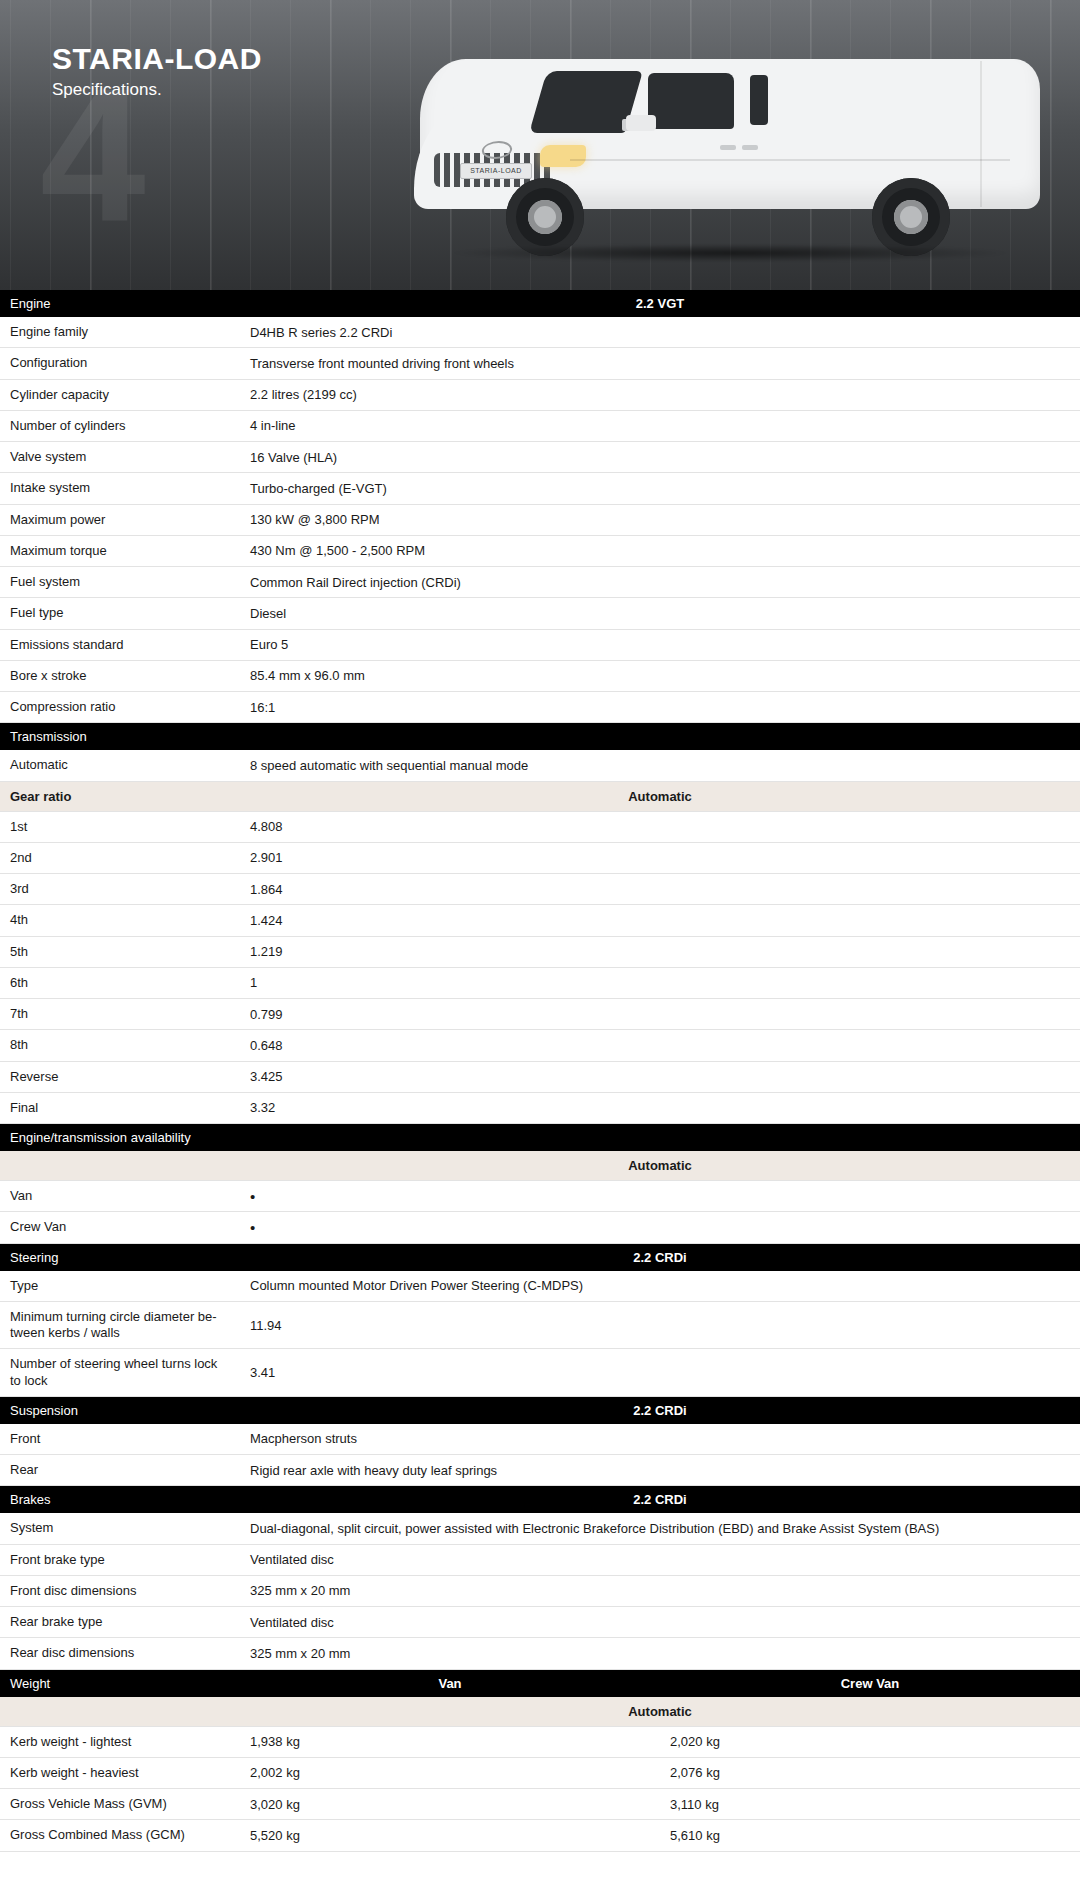4
STARIA-LOAD
Specifications.
STARIA-LOAD
| Engine | 2.2 VGT |
| Engine family | D4HB R series 2.2 CRDi |
| Configuration | Transverse front mounted driving front wheels |
| Cylinder capacity | 2.2 litres (2199 cc) |
| Number of cylinders | 4 in-line |
| Valve system | 16 Valve (HLA) |
| Intake system | Turbo-charged (E-VGT) |
| Maximum power | 130 kW @ 3,800 RPM |
| Maximum torque | 430 Nm @ 1,500 - 2,500 RPM |
| Fuel system | Common Rail Direct injection (CRDi) |
| Fuel type | Diesel |
| Emissions standard | Euro 5 |
| Bore x stroke | 85.4 mm x 96.0 mm |
| Compression ratio | 16:1 |
| Transmission | |
| Automatic | 8 speed automatic with sequential manual mode |
| Gear ratio | Automatic |
| 1st | 4.808 |
| 2nd | 2.901 |
| 3rd | 1.864 |
| 4th | 1.424 |
| 5th | 1.219 |
| 6th | 1 |
| 7th | 0.799 |
| 8th | 0.648 |
| Reverse | 3.425 |
| Final | 3.32 |
| Engine/transmission availability | |
| | Automatic |
| Van | • |
| Crew Van | • |
| Steering | 2.2 CRDi |
| Type | Column mounted Motor Driven Power Steering (C-MDPS) |
| Minimum turning circle diameter be- tween kerbs / walls | 11.94 |
| Number of steering wheel turns lock to lock | 3.41 |
| Suspension | 2.2 CRDi |
| Front | Macpherson struts |
| Rear | Rigid rear axle with heavy duty leaf springs |
| Brakes | 2.2 CRDi |
| System | Dual-diagonal, split circuit, power assisted with Electronic Brakeforce Distribution (EBD) and Brake Assist System (BAS) |
| Front brake type | Ventilated disc |
| Front disc dimensions | 325 mm x 20 mm |
| Rear brake type | Ventilated disc |
| Rear disc dimensions | 325 mm x 20 mm |
| Weight | Van | Crew Van |
| | Automatic |
| Kerb weight - lightest | 1,938 kg | 2,020 kg |
| Kerb weight - heaviest | 2,002 kg | 2,076 kg |
| Gross Vehicle Mass (GVM) | 3,020 kg | 3,110 kg |
| Gross Combined Mass (GCM) | 5,520 kg | 5,610 kg |